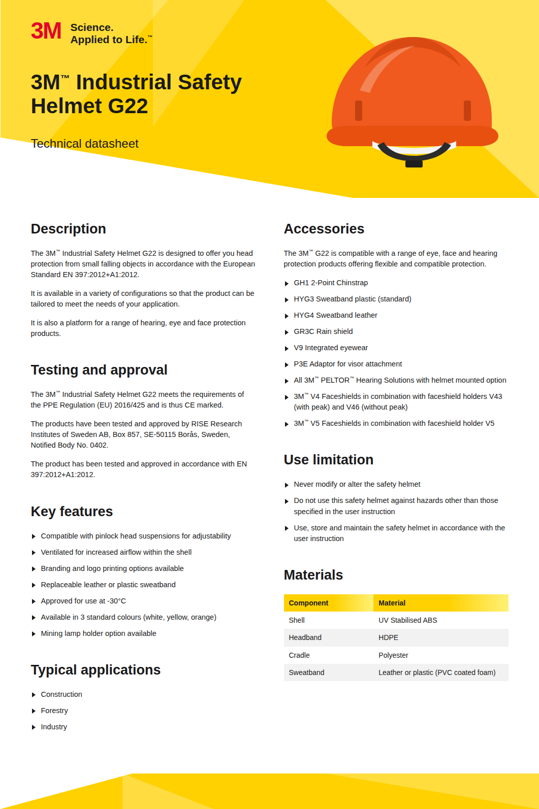3M
Science.
Applied to Life.™
3M™ Industrial Safety
Helmet G22
Technical datasheet
Description
The 3M™ Industrial Safety Helmet G22 is designed to offer you head protection from small falling objects in accordance with the European Standard EN 397:2012+A1:2012.
It is available in a variety of configurations so that the product can be tailored to meet the needs of your application.
It is also a platform for a range of hearing, eye and face protection products.
Testing and approval
The 3M™ Industrial Safety Helmet G22 meets the requirements of the PPE Regulation (EU) 2016/425 and is thus CE marked.
The products have been tested and approved by RISE Research Institutes of Sweden AB, Box 857, SE-50115 Borås, Sweden, Notified Body No. 0402.
The product has been tested and approved in accordance with EN 397:2012+A1:2012.
Key features
Compatible with pinlock head suspensions for adjustability
Ventilated for increased airflow within the shell
Branding and logo printing options available
Replaceable leather or plastic sweatband
Approved for use at -30°C
Available in 3 standard colours (white, yellow, orange)
Mining lamp holder option available
Typical applications
Construction
Forestry
Industry
Accessories
The 3M™ G22 is compatible with a range of eye, face and hearing protection products offering flexible and compatible protection.
GH1 2-Point Chinstrap
HYG3 Sweatband plastic (standard)
HYG4 Sweatband leather
GR3C Rain shield
V9 Integrated eyewear
P3E Adaptor for visor attachment
All 3M™ PELTOR™ Hearing Solutions with helmet mounted option
3M™ V4 Faceshields in combination with faceshield holders V43 (with peak) and V46 (without peak)
3M™ V5 Faceshields in combination with faceshield holder V5
Use limitation
Never modify or alter the safety helmet
Do not use this safety helmet against hazards other than those specified in the user instruction
Use, store and maintain the safety helmet in accordance with the user instruction
Materials
| Component | Material |
| --- | --- |
| Shell | UV Stabilised ABS |
| Headband | HDPE |
| Cradle | Polyester |
| Sweatband | Leather or plastic (PVC coated foam) |